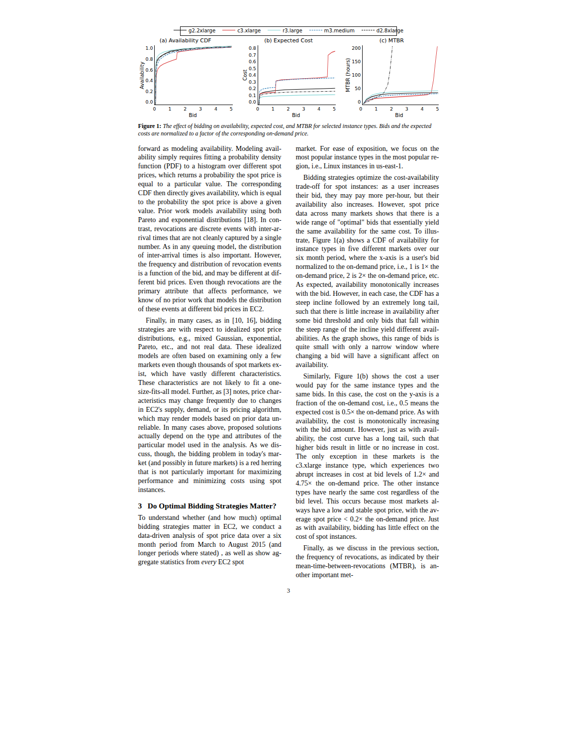g2.2xlarge c3.xlarge r3.large m3.medium d2.8xlarge
(a) Availability CDF
Availability
1.00.80.60.40.20.0
012345
Bid
(b) Expected Cost
Cost
0.80.70.60.50.40.30.20.10.0
012345
Bid
(c) MTBR
MTBR (hours)
200150100500
012345
Bid
Figure 1: The effect of bidding on availability, expected cost, and MTBR for selected instance types. Bids and the expected costs are normalized to a factor of the corresponding on-demand price.
forward as modeling availability. Modeling availability simply requires fitting a probability density function (PDF) to a histogram over different spot prices, which returns a probability the spot price is equal to a particular value. The corresponding CDF then directly gives availability, which is equal to the probability the spot price is above a given value. Prior work models availability using both Pareto and exponential distributions [18]. In contrast, revocations are discrete events with inter-arrival times that are not cleanly captured by a single number. As in any queuing model, the distribution of inter-arrival times is also important. However, the frequency and distribution of revocation events is a function of the bid, and may be different at different bid prices. Even though revocations are the primary attribute that affects performance, we know of no prior work that models the distribution of these events at different bid prices in EC2.
Finally, in many cases, as in [10, 16], bidding strategies are with respect to idealized spot price distributions, e.g., mixed Gaussian, exponential, Pareto, etc., and not real data. These idealized models are often based on examining only a few markets even though thousands of spot markets exist, which have vastly different characteristics. These characteristics are not likely to fit a one-size-fits-all model. Further, as [3] notes, price characteristics may change frequently due to changes in EC2's supply, demand, or its pricing algorithm, which may render models based on prior data unreliable. In many cases above, proposed solutions actually depend on the type and attributes of the particular model used in the analysis. As we discuss, though, the bidding problem in today's market (and possibly in future markets) is a red herring that is not particularly important for maximizing performance and minimizing costs using spot instances.
3 Do Optimal Bidding Strategies Matter?
To understand whether (and how much) optimal bidding strategies matter in EC2, we conduct a data-driven analysis of spot price data over a six month period from March to August 2015 (and longer periods where stated) , as well as show aggregate statistics from every EC2 spot
market. For ease of exposition, we focus on the most popular instance types in the most popular region, i.e., Linux instances in us-east-1.
Bidding strategies optimize the cost-availability trade-off for spot instances: as a user increases their bid, they may pay more per-hour, but their availability also increases. However, spot price data across many markets shows that there is a wide range of "optimal" bids that essentially yield the same availability for the same cost. To illustrate, Figure 1(a) shows a CDF of availability for instance types in five different markets over our six month period, where the x-axis is a user's bid normalized to the on-demand price, i.e., 1 is 1× the on-demand price, 2 is 2× the on-demand price, etc. As expected, availability monotonically increases with the bid. However, in each case, the CDF has a steep incline followed by an extremely long tail, such that there is little increase in availability after some bid threshold and only bids that fall within the steep range of the incline yield different availabilities. As the graph shows, this range of bids is quite small with only a narrow window where changing a bid will have a significant affect on availability.
Similarly, Figure 1(b) shows the cost a user would pay for the same instance types and the same bids. In this case, the cost on the y-axis is a fraction of the on-demand cost, i.e., 0.5 means the expected cost is 0.5× the on-demand price. As with availability, the cost is monotonically increasing with the bid amount. However, just as with availability, the cost curve has a long tail, such that higher bids result in little or no increase in cost. The only exception in these markets is the c3.xlarge instance type, which experiences two abrupt increases in cost at bid levels of 1.2× and 4.75× the on-demand price. The other instance types have nearly the same cost regardless of the bid level. This occurs because most markets always have a low and stable spot price, with the average spot price < 0.2× the on-demand price. Just as with availability, bidding has little effect on the cost of spot instances.
Finally, as we discuss in the previous section, the frequency of revocations, as indicated by their mean-time-between-revocations (MTBR), is another important met-
3